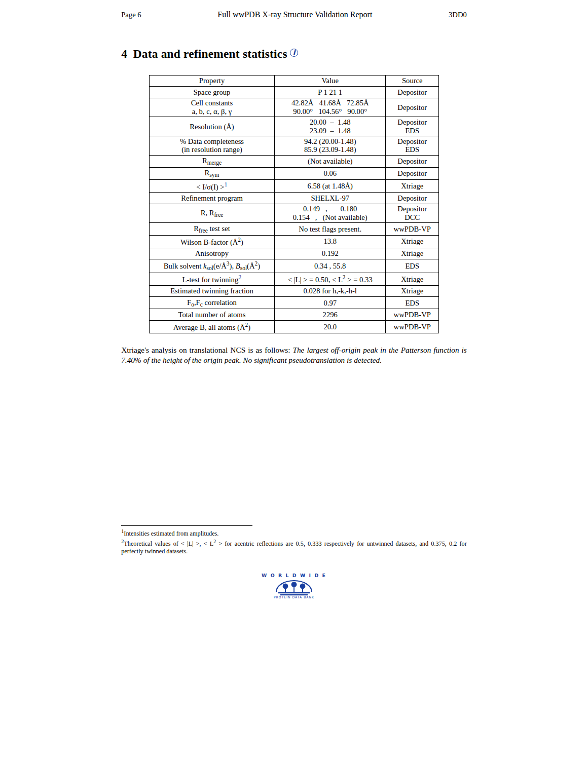Page 6 Full wwPDB X-ray Structure Validation Report 3DD0
4 Data and refinement statisticsi
| Property | Value | Source |
| --- | --- | --- |
| Space group | P 1 21 1 | Depositor |
| Cell constants a, b, c, α, β, γ | 42.82Å 41.68Å 72.85Å 90.00° 104.56° 90.00° | Depositor |
| Resolution (Å) | 20.00 – 1.48 23.09 – 1.48 | Depositor EDS |
| % Data completeness (in resolution range) | 94.2 (20.00-1.48) 85.9 (23.09-1.48) | Depositor EDS |
| R merge | (Not available) | Depositor |
| R sym | 0.06 | Depositor |
| < I/σ(I) > 1 | 6.58 (at 1.48Å) | Xtriage |
| Refinement program | SHELXL-97 | Depositor |
| R, R free | 0.149 , 0.180 0.154 , (Not available) | Depositor DCC |
| R free test set | No test flags present. | wwPDB-VP |
| Wilson B-factor (Å 2 ) | 13.8 | Xtriage |
| Anisotropy | 0.192 | Xtriage |
| Bulk solvent k sol (e/Å 3 ), B sol (Å 2 ) | 0.34 , 55.8 | EDS |
| L-test for twinning 2 | < /L/ > = 0.50, < L 2 > = 0.33 | Xtriage |
| Estimated twinning fraction | 0.028 for h,-k,-h-l | Xtriage |
| F o ,F c correlation | 0.97 | EDS |
| Total number of atoms | 2296 | wwPDB-VP |
| Average B, all atoms (Å 2 ) | 20.0 | wwPDB-VP |
Xtriage's analysis on translational NCS is as follows: The largest off-origin peak in the Patterson function is 7.40% of the height of the origin peak. No significant pseudotranslation is detected.
1Intensities estimated from amplitudes.
2Theoretical values of < |L| >, < L2 > for acentric reflections are 0.5, 0.333 respectively for untwinned datasets, and 0.375, 0.2 for perfectly twinned datasets.
W O R L D W I D E PROTEIN DATA BANK